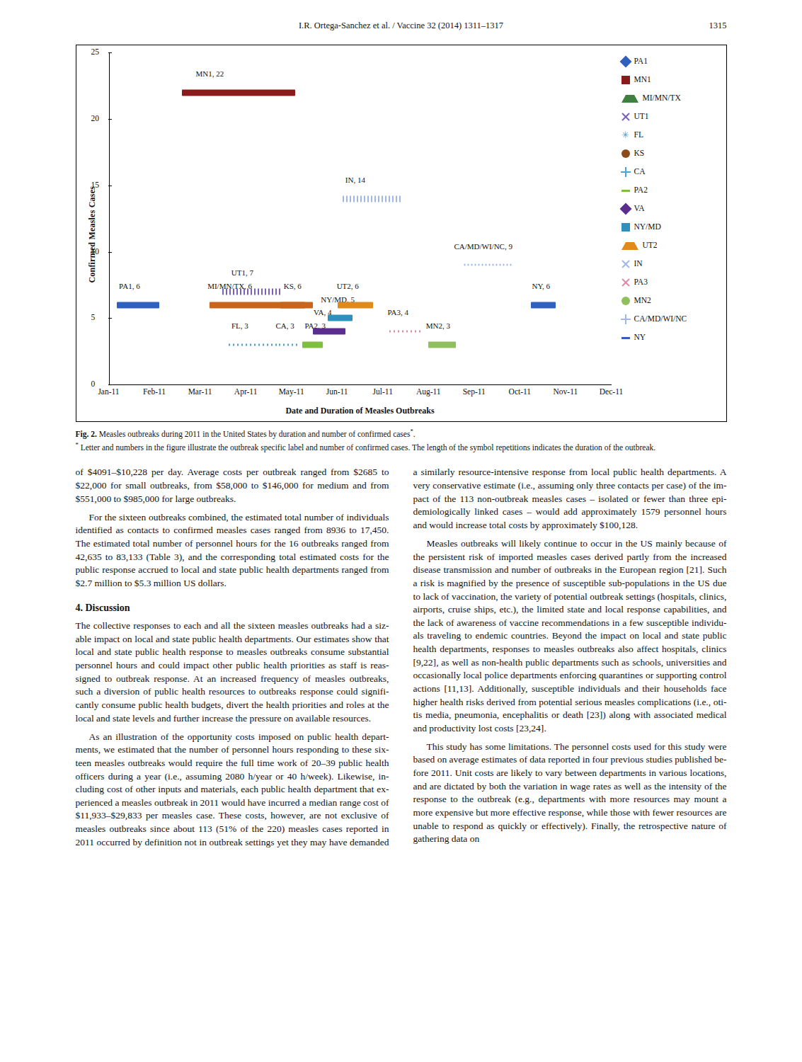I.R. Ortega-Sanchez et al. / Vaccine 32 (2014) 1311–1317 1315
Confirmed Measles Cases
25
20
15
10
5
0
PA1, 6
MN1, 22
MI/MN/TX, 6
UT1, 7
KS, 6
FL, 3
CA, 3
PA2, 3
VA, 4
NY/MD, 5
UT2, 6
IN, 14
PA3, 4
MN2, 3
CA/MD/WI/NC, 9
NY, 6
Jan-11
Feb-11
Mar-11
Apr-11
May-11
Jun-11
Jul-11
Aug-11
Sep-11
Oct-11
Nov-11
Dec-11
Date and Duration of Measles Outbreaks
PA1
MN1
MI/MN/TX
UT1
FL
KS
CA
PA2
VA
NY/MD
UT2
IN
PA3
MN2
CA/MD/WI/NC
NY
Fig. 2. Measles outbreaks during 2011 in the United States by duration and number of confirmed cases*. * Letter and numbers in the figure illustrate the outbreak specific label and number of confirmed cases. The length of the symbol repetitions indicates the duration of the outbreak.
of $4091–$10,228 per day. Average costs per outbreak ranged from $2685 to $22,000 for small outbreaks, from $58,000 to $146,000 for medium and from $551,000 to $985,000 for large outbreaks.
For the sixteen outbreaks combined, the estimated total number of individuals identified as contacts to confirmed measles cases ranged from 8936 to 17,450. The estimated total number of personnel hours for the 16 outbreaks ranged from 42,635 to 83,133 (Table 3), and the corresponding total estimated costs for the public response accrued to local and state public health departments ranged from $2.7 million to $5.3 million US dollars.
4. Discussion
The collective responses to each and all the sixteen measles outbreaks had a sizable impact on local and state public health departments. Our estimates show that local and state public health response to measles outbreaks consume substantial personnel hours and could impact other public health priorities as staff is reassigned to outbreak response. At an increased frequency of measles outbreaks, such a diversion of public health resources to outbreaks response could significantly consume public health budgets, divert the health priorities and roles at the local and state levels and further increase the pressure on available resources.
As an illustration of the opportunity costs imposed on public health departments, we estimated that the number of personnel hours responding to these sixteen measles outbreaks would require the full time work of 20–39 public health officers during a year (i.e., assuming 2080 h/year or 40 h/week). Likewise, including cost of other inputs and materials, each public health department that experienced a measles outbreak in 2011 would have incurred a median range cost of $11,933–$29,833 per measles case. These costs, however, are not exclusive of measles outbreaks since about 113 (51% of the 220) measles cases reported in 2011 occurred by definition not in outbreak settings yet they may have demanded a similarly resource-intensive response from local public health departments. A very conservative estimate (i.e., assuming only three contacts per case) of the impact of the 113 non-outbreak measles cases – isolated or fewer than three epidemiologically linked cases – would add approximately 1579 personnel hours and would increase total costs by approximately $100,128.
Measles outbreaks will likely continue to occur in the US mainly because of the persistent risk of imported measles cases derived partly from the increased disease transmission and number of outbreaks in the European region [21]. Such a risk is magnified by the presence of susceptible sub-populations in the US due to lack of vaccination, the variety of potential outbreak settings (hospitals, clinics, airports, cruise ships, etc.), the limited state and local response capabilities, and the lack of awareness of vaccine recommendations in a few susceptible individuals traveling to endemic countries. Beyond the impact on local and state public health departments, responses to measles outbreaks also affect hospitals, clinics [9,22], as well as non-health public departments such as schools, universities and occasionally local police departments enforcing quarantines or supporting control actions [11,13]. Additionally, susceptible individuals and their households face higher health risks derived from potential serious measles complications (i.e., otitis media, pneumonia, encephalitis or death [23]) along with associated medical and productivity lost costs [23,24].
This study has some limitations. The personnel costs used for this study were based on average estimates of data reported in four previous studies published before 2011. Unit costs are likely to vary between departments in various locations, and are dictated by both the variation in wage rates as well as the intensity of the response to the outbreak (e.g., departments with more resources may mount a more expensive but more effective response, while those with fewer resources are unable to respond as quickly or effectively). Finally, the retrospective nature of gathering data on